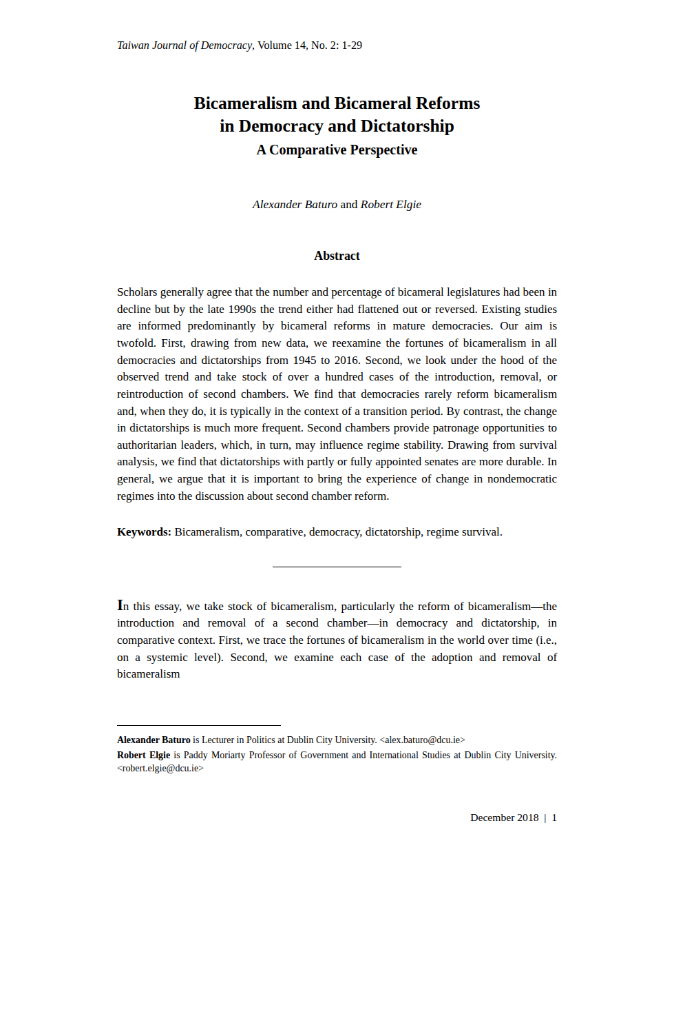Taiwan Journal of Democracy, Volume 14, No. 2: 1-29
Bicameralism and Bicameral Reforms
in Democracy and Dictatorship
A Comparative Perspective
Alexander Baturo and Robert Elgie
Abstract
Scholars generally agree that the number and percentage of bicameral legislatures had been in decline but by the late 1990s the trend either had flattened out or reversed. Existing studies are informed predominantly by bicameral reforms in mature democracies. Our aim is twofold. First, drawing from new data, we reexamine the fortunes of bicameralism in all democracies and dictatorships from 1945 to 2016. Second, we look under the hood of the observed trend and take stock of over a hundred cases of the introduction, removal, or reintroduction of second chambers. We find that democracies rarely reform bicameralism and, when they do, it is typically in the context of a transition period. By contrast, the change in dictatorships is much more frequent. Second chambers provide patronage opportunities to authoritarian leaders, which, in turn, may influence regime stability. Drawing from survival analysis, we find that dictatorships with partly or fully appointed senates are more durable. In general, we argue that it is important to bring the experience of change in nondemocratic regimes into the discussion about second chamber reform.
Keywords: Bicameralism, comparative, democracy, dictatorship, regime survival.
In this essay, we take stock of bicameralism, particularly the reform of bicameralism—the introduction and removal of a second chamber—in democracy and dictatorship, in comparative context. First, we trace the fortunes of bicameralism in the world over time (i.e., on a systemic level). Second, we examine each case of the adoption and removal of bicameralism
Alexander Baturo is Lecturer in Politics at Dublin City University. <alex.baturo@dcu.ie>
Robert Elgie is Paddy Moriarty Professor of Government and International Studies at Dublin City University. <robert.elgie@dcu.ie>
December 2018 | 1